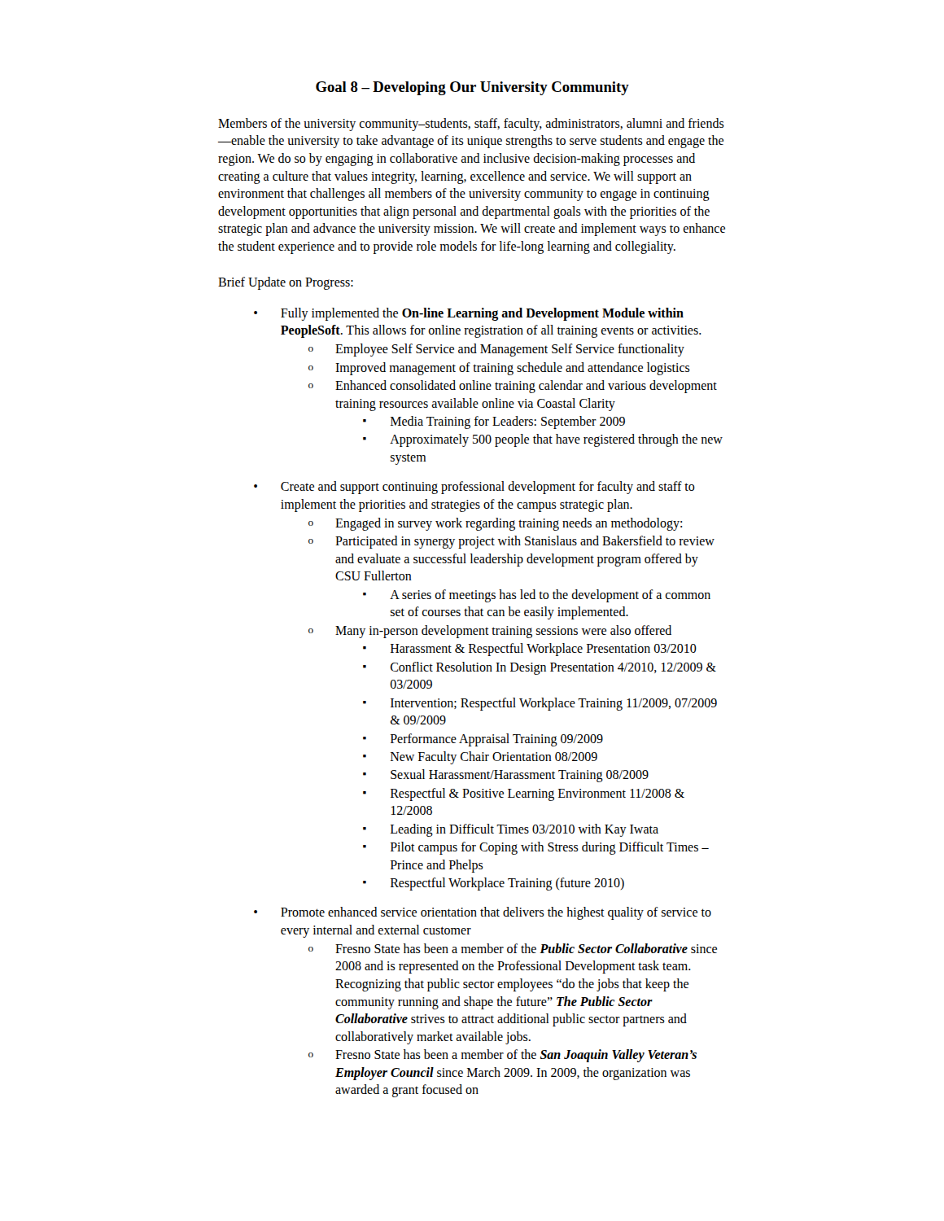Goal 8 – Developing Our University Community
Members of the university community–students, staff, faculty, administrators, alumni and friends—enable the university to take advantage of its unique strengths to serve students and engage the region. We do so by engaging in collaborative and inclusive decision-making processes and creating a culture that values integrity, learning, excellence and service. We will support an environment that challenges all members of the university community to engage in continuing development opportunities that align personal and departmental goals with the priorities of the strategic plan and advance the university mission. We will create and implement ways to enhance the student experience and to provide role models for life-long learning and collegiality.
Brief Update on Progress:
Fully implemented the On-line Learning and Development Module within PeopleSoft. This allows for online registration of all training events or activities.
Employee Self Service and Management Self Service functionality
Improved management of training schedule and attendance logistics
Enhanced consolidated online training calendar and various development training resources available online via Coastal Clarity
Media Training for Leaders: September 2009
Approximately 500 people that have registered through the new system
Create and support continuing professional development for faculty and staff to implement the priorities and strategies of the campus strategic plan.
Engaged in survey work regarding training needs an methodology:
Participated in synergy project with Stanislaus and Bakersfield to review and evaluate a successful leadership development program offered by CSU Fullerton
A series of meetings has led to the development of a common set of courses that can be easily implemented.
Many in-person development training sessions were also offered
Harassment & Respectful Workplace Presentation 03/2010
Conflict Resolution In Design Presentation 4/2010, 12/2009 & 03/2009
Intervention; Respectful Workplace Training 11/2009, 07/2009 & 09/2009
Performance Appraisal Training 09/2009
New Faculty Chair Orientation 08/2009
Sexual Harassment/Harassment Training 08/2009
Respectful & Positive Learning Environment 11/2008 & 12/2008
Leading in Difficult Times 03/2010 with Kay Iwata
Pilot campus for Coping with Stress during Difficult Times – Prince and Phelps
Respectful Workplace Training (future 2010)
Promote enhanced service orientation that delivers the highest quality of service to every internal and external customer
Fresno State has been a member of the Public Sector Collaborative since 2008 and is represented on the Professional Development task team. Recognizing that public sector employees “do the jobs that keep the community running and shape the future” The Public Sector Collaborative strives to attract additional public sector partners and collaboratively market available jobs.
Fresno State has been a member of the San Joaquin Valley Veteran’s Employer Council since March 2009. In 2009, the organization was awarded a grant focused on